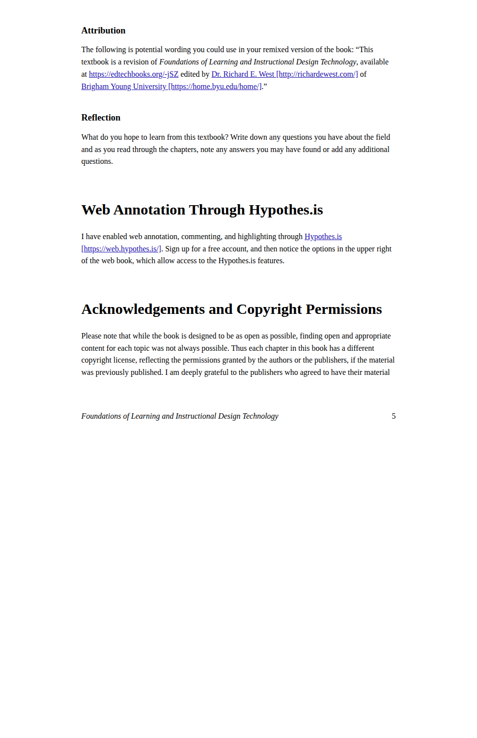Attribution
The following is potential wording you could use in your remixed version of the book: “This textbook is a revision of Foundations of Learning and Instructional Design Technology, available at https://edtechbooks.org/-jSZ edited by Dr. Richard E. West [http://richardewest.com/] of Brigham Young University [https://home.byu.edu/home/].”
Reflection
What do you hope to learn from this textbook? Write down any questions you have about the field and as you read through the chapters, note any answers you may have found or add any additional questions.
Web Annotation Through Hypothes.is
I have enabled web annotation, commenting, and highlighting through Hypothes.is [https://web.hypothes.is/]. Sign up for a free account, and then notice the options in the upper right of the web book, which allow access to the Hypothes.is features.
Acknowledgements and Copyright Permissions
Please note that while the book is designed to be as open as possible, finding open and appropriate content for each topic was not always possible. Thus each chapter in this book has a different copyright license, reflecting the permissions granted by the authors or the publishers, if the material was previously published. I am deeply grateful to the publishers who agreed to have their material
Foundations of Learning and Instructional Design Technology 5